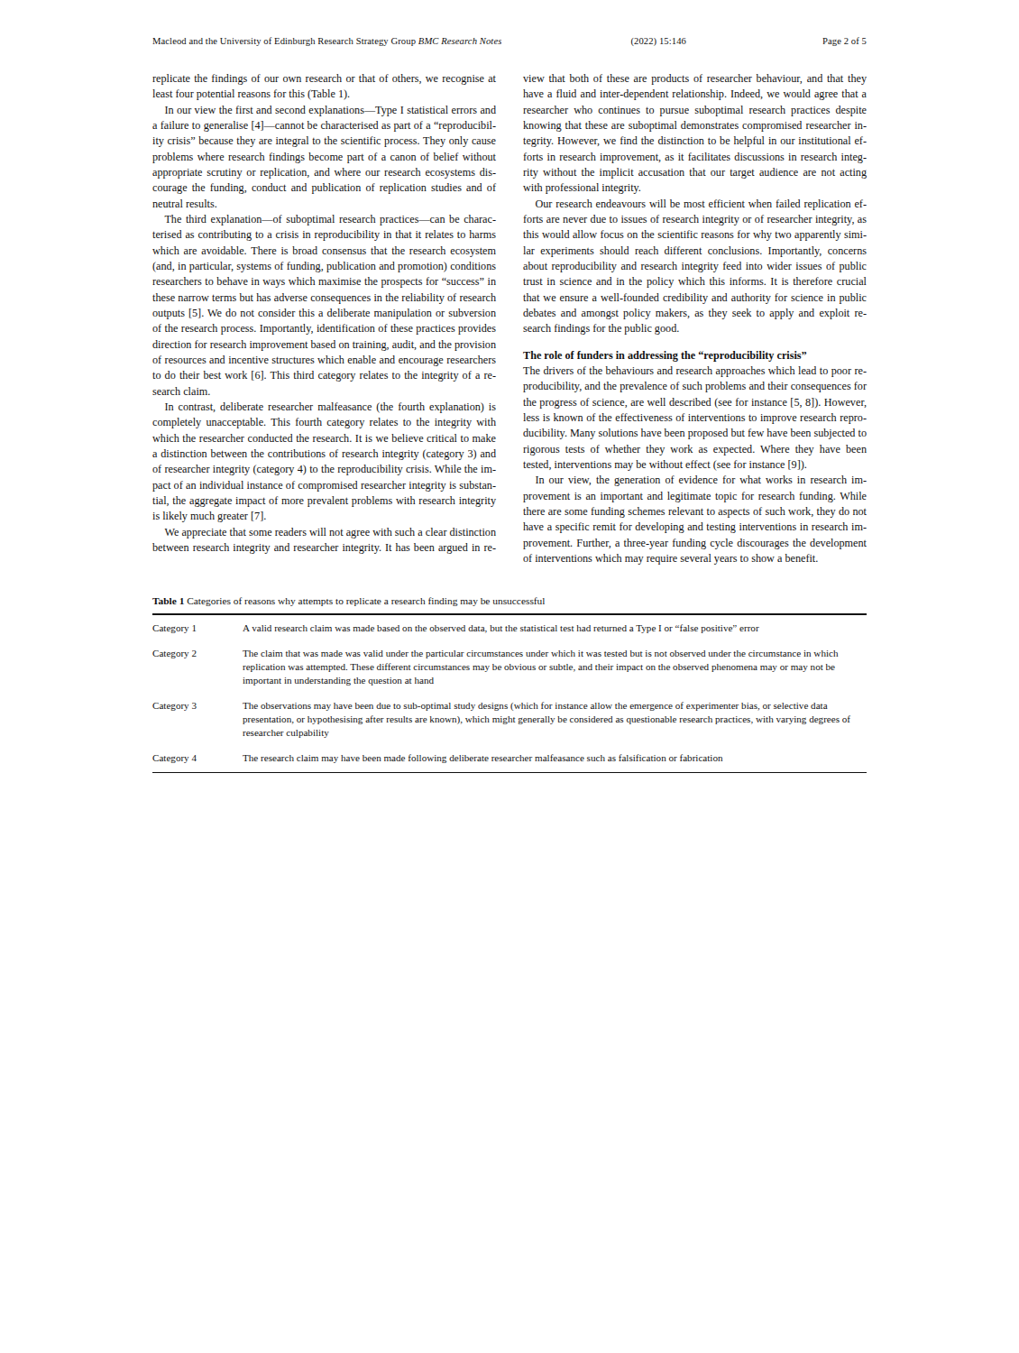Macleod and the University of Edinburgh Research Strategy Group BMC Research Notes
(2022) 15:146
Page 2 of 5
replicate the findings of our own research or that of others, we recognise at least four potential reasons for this (Table 1).
In our view the first and second explanations—Type I statistical errors and a failure to generalise [4]—cannot be characterised as part of a “reproducibility crisis” because they are integral to the scientific process. They only cause problems where research findings become part of a canon of belief without appropriate scrutiny or replication, and where our research ecosystems discourage the funding, conduct and publication of replication studies and of neutral results.
The third explanation—of suboptimal research practices—can be characterised as contributing to a crisis in reproducibility in that it relates to harms which are avoidable. There is broad consensus that the research ecosystem (and, in particular, systems of funding, publication and promotion) conditions researchers to behave in ways which maximise the prospects for “success” in these narrow terms but has adverse consequences in the reliability of research outputs [5]. We do not consider this a deliberate manipulation or subversion of the research process. Importantly, identification of these practices provides direction for research improvement based on training, audit, and the provision of resources and incentive structures which enable and encourage researchers to do their best work [6]. This third category relates to the integrity of a research claim.
In contrast, deliberate researcher malfeasance (the fourth explanation) is completely unacceptable. This fourth category relates to the integrity with which the researcher conducted the research. It is we believe critical to make a distinction between the contributions of research integrity (category 3) and of researcher integrity (category 4) to the reproducibility crisis. While the impact of an individual instance of compromised researcher integrity is substantial, the aggregate impact of more prevalent problems with research integrity is likely much greater [7].
We appreciate that some readers will not agree with such a clear distinction between research integrity and researcher integrity. It has been argued in review that both of these are products of researcher behaviour, and that they have a fluid and inter-dependent relationship. Indeed, we would agree that a researcher who continues to pursue suboptimal research practices despite knowing that these are suboptimal demonstrates compromised researcher integrity. However, we find the distinction to be helpful in our institutional efforts in research improvement, as it facilitates discussions in research integrity without the implicit accusation that our target audience are not acting with professional integrity.
Our research endeavours will be most efficient when failed replication efforts are never due to issues of research integrity or of researcher integrity, as this would allow focus on the scientific reasons for why two apparently similar experiments should reach different conclusions. Importantly, concerns about reproducibility and research integrity feed into wider issues of public trust in science and in the policy which this informs. It is therefore crucial that we ensure a well-founded credibility and authority for science in public debates and amongst policy makers, as they seek to apply and exploit research findings for the public good.
The role of funders in addressing the “reproducibility crisis”
The drivers of the behaviours and research approaches which lead to poor reproducibility, and the prevalence of such problems and their consequences for the progress of science, are well described (see for instance [5, 8]). However, less is known of the effectiveness of interventions to improve research reproducibility. Many solutions have been proposed but few have been subjected to rigorous tests of whether they work as expected. Where they have been tested, interventions may be without effect (see for instance [9]).
In our view, the generation of evidence for what works in research improvement is an important and legitimate topic for research funding. While there are some funding schemes relevant to aspects of such work, they do not have a specific remit for developing and testing interventions in research improvement. Further, a three-year funding cycle discourages the development of interventions which may require several years to show a benefit.
Table 1 Categories of reasons why attempts to replicate a research finding may be unsuccessful
| Category 1 | A valid research claim was made based on the observed data, but the statistical test had returned a Type I or “false positive” error |
| Category 2 | The claim that was made was valid under the particular circumstances under which it was tested but is not observed under the circumstance in which replication was attempted. These different circumstances may be obvious or subtle, and their impact on the observed phenomena may or may not be important in understanding the question at hand |
| Category 3 | The observations may have been due to sub-optimal study designs (which for instance allow the emergence of experimenter bias, or selective data presentation, or hypothesising after results are known), which might generally be considered as questionable research practices, with varying degrees of researcher culpability |
| Category 4 | The research claim may have been made following deliberate researcher malfeasance such as falsification or fabrication |